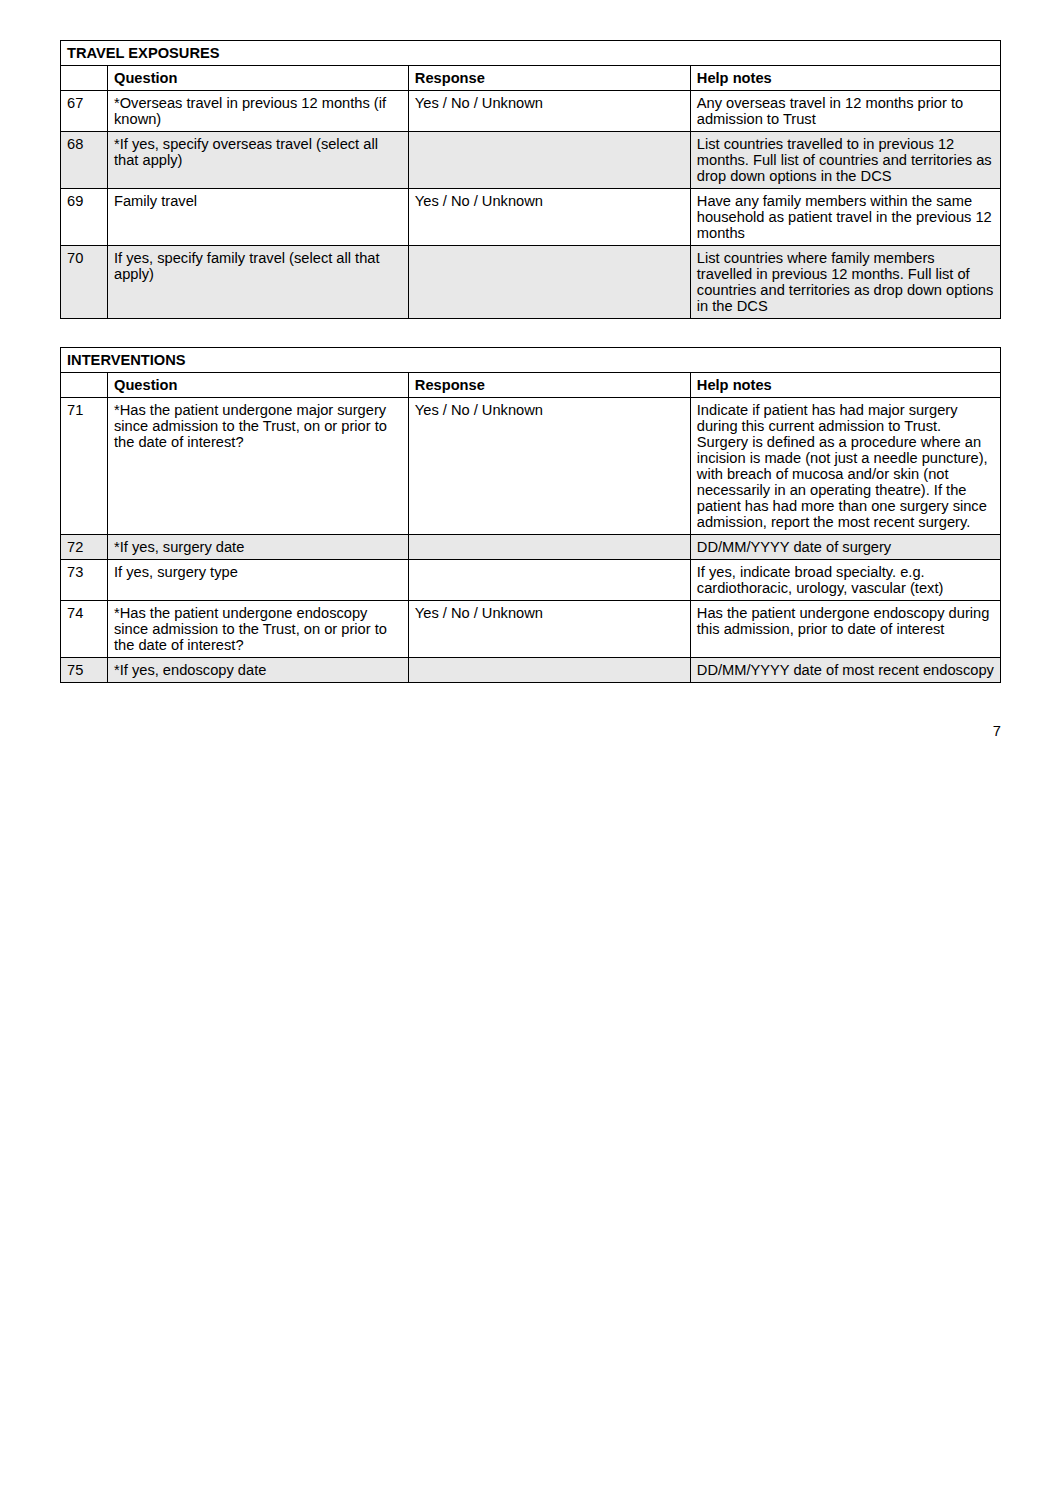| TRAVEL EXPOSURES |
| | Question | Response | Help notes |
| 67 | *Overseas travel in previous 12 months (if known) | Yes / No / Unknown | Any overseas travel in 12 months prior to admission to Trust |
| 68 | *If yes, specify overseas travel (select all that apply) | | List countries travelled to in previous 12 months. Full list of countries and territories as drop down options in the DCS |
| 69 | Family travel | Yes / No / Unknown | Have any family members within the same household as patient travel in the previous 12 months |
| 70 | If yes, specify family travel (select all that apply) | | List countries where family members travelled in previous 12 months. Full list of countries and territories as drop down options in the DCS |
| INTERVENTIONS |
| | Question | Response | Help notes |
| 71 | *Has the patient undergone major surgery since admission to the Trust, on or prior to the date of interest? | Yes / No / Unknown | Indicate if patient has had major surgery during this current admission to Trust. Surgery is defined as a procedure where an incision is made (not just a needle puncture), with breach of mucosa and/or skin (not necessarily in an operating theatre). If the patient has had more than one surgery since admission, report the most recent surgery. |
| 72 | *If yes, surgery date | | DD/MM/YYYY date of surgery |
| 73 | If yes, surgery type | | If yes, indicate broad specialty. e.g. cardiothoracic, urology, vascular (text) |
| 74 | *Has the patient undergone endoscopy since admission to the Trust, on or prior to the date of interest? | Yes / No / Unknown | Has the patient undergone endoscopy during this admission, prior to date of interest |
| 75 | *If yes, endoscopy date | | DD/MM/YYYY date of most recent endoscopy |
7